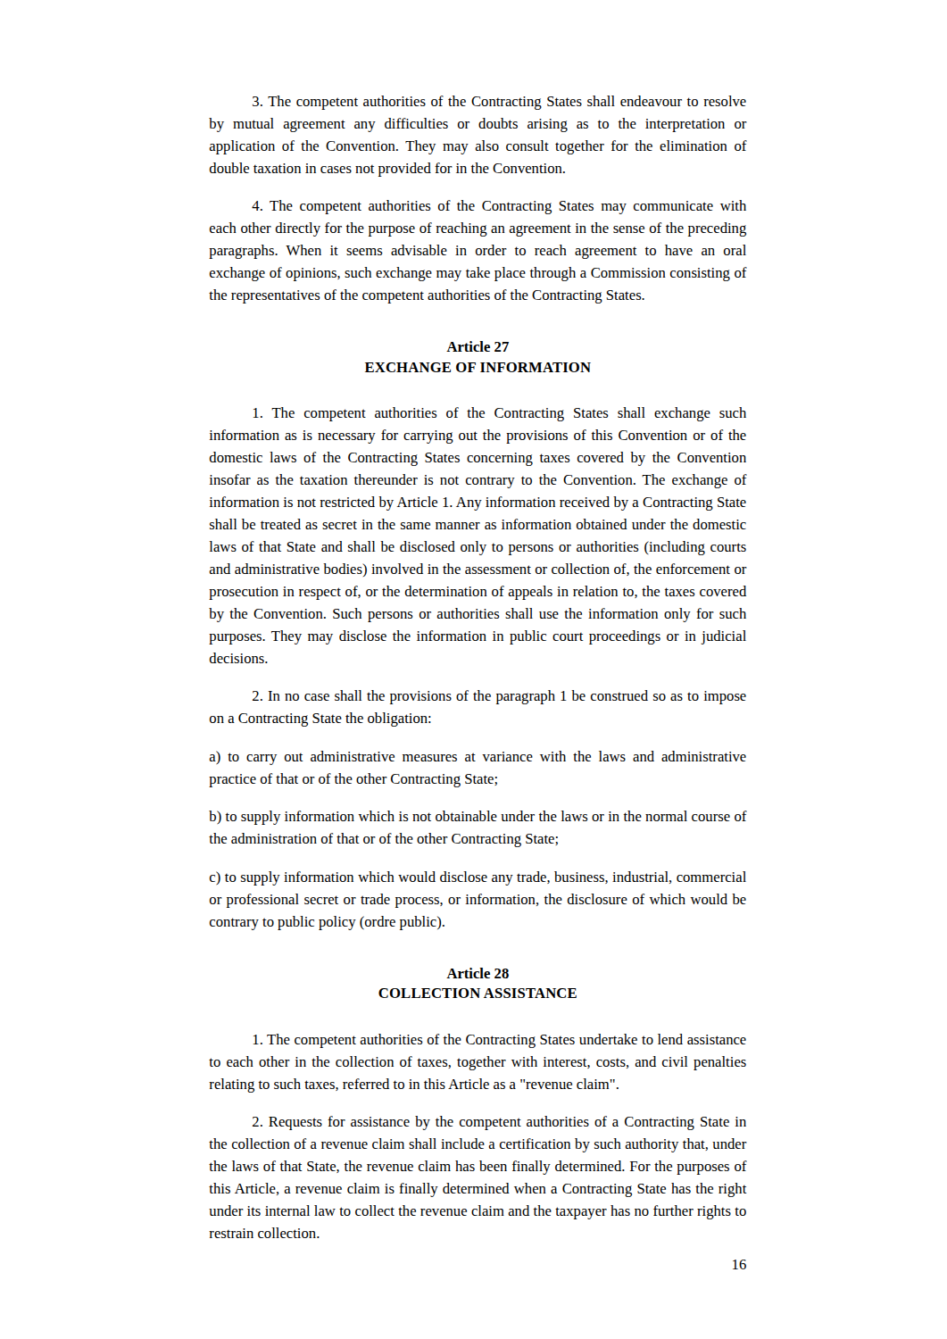3. The competent authorities of the Contracting States shall endeavour to resolve by mutual agreement any difficulties or doubts arising as to the interpretation or application of the Convention. They may also consult together for the elimination of double taxation in cases not provided for in the Convention.
4. The competent authorities of the Contracting States may communicate with each other directly for the purpose of reaching an agreement in the sense of the preceding paragraphs. When it seems advisable in order to reach agreement to have an oral exchange of opinions, such exchange may take place through a Commission consisting of the representatives of the competent authorities of the Contracting States.
Article 27 EXCHANGE OF INFORMATION
1. The competent authorities of the Contracting States shall exchange such information as is necessary for carrying out the provisions of this Convention or of the domestic laws of the Contracting States concerning taxes covered by the Convention insofar as the taxation thereunder is not contrary to the Convention. The exchange of information is not restricted by Article 1. Any information received by a Contracting State shall be treated as secret in the same manner as information obtained under the domestic laws of that State and shall be disclosed only to persons or authorities (including courts and administrative bodies) involved in the assessment or collection of, the enforcement or prosecution in respect of, or the determination of appeals in relation to, the taxes covered by the Convention. Such persons or authorities shall use the information only for such purposes. They may disclose the information in public court proceedings or in judicial decisions.
2. In no case shall the provisions of the paragraph 1 be construed so as to impose on a Contracting State the obligation:
a) to carry out administrative measures at variance with the laws and administrative practice of that or of the other Contracting State;
b) to supply information which is not obtainable under the laws or in the normal course of the administration of that or of the other Contracting State;
c) to supply information which would disclose any trade, business, industrial, commercial or professional secret or trade process, or information, the disclosure of which would be contrary to public policy (ordre public).
Article 28 COLLECTION ASSISTANCE
1. The competent authorities of the Contracting States undertake to lend assistance to each other in the collection of taxes, together with interest, costs, and civil penalties relating to such taxes, referred to in this Article as a "revenue claim".
2. Requests for assistance by the competent authorities of a Contracting State in the collection of a revenue claim shall include a certification by such authority that, under the laws of that State, the revenue claim has been finally determined. For the purposes of this Article, a revenue claim is finally determined when a Contracting State has the right under its internal law to collect the revenue claim and the taxpayer has no further rights to restrain collection.
16